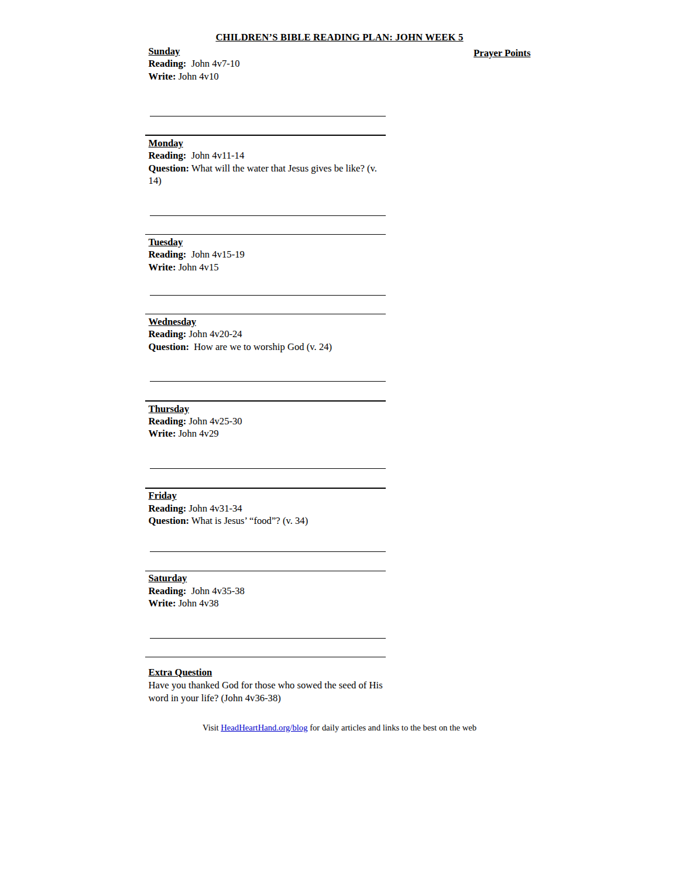CHILDREN’S BIBLE READING PLAN: JOHN WEEK 5
Sunday
Reading: John 4v7-10
Write: John 4v10
Monday
Reading: John 4v11-14
Question: What will the water that Jesus gives be like? (v. 14)
Tuesday
Reading: John 4v15-19
Write: John 4v15
Wednesday
Reading: John 4v20-24
Question: How are we to worship God (v. 24)
Thursday
Reading: John 4v25-30
Write: John 4v29
Friday
Reading: John 4v31-34
Question: What is Jesus’ “food”? (v. 34)
Saturday
Reading: John 4v35-38
Write: John 4v38
Extra Question
Have you thanked God for those who sowed the seed of His word in your life? (John 4v36-38)
Prayer Points
Visit HeadHeartHand.org/blog for daily articles and links to the best on the web